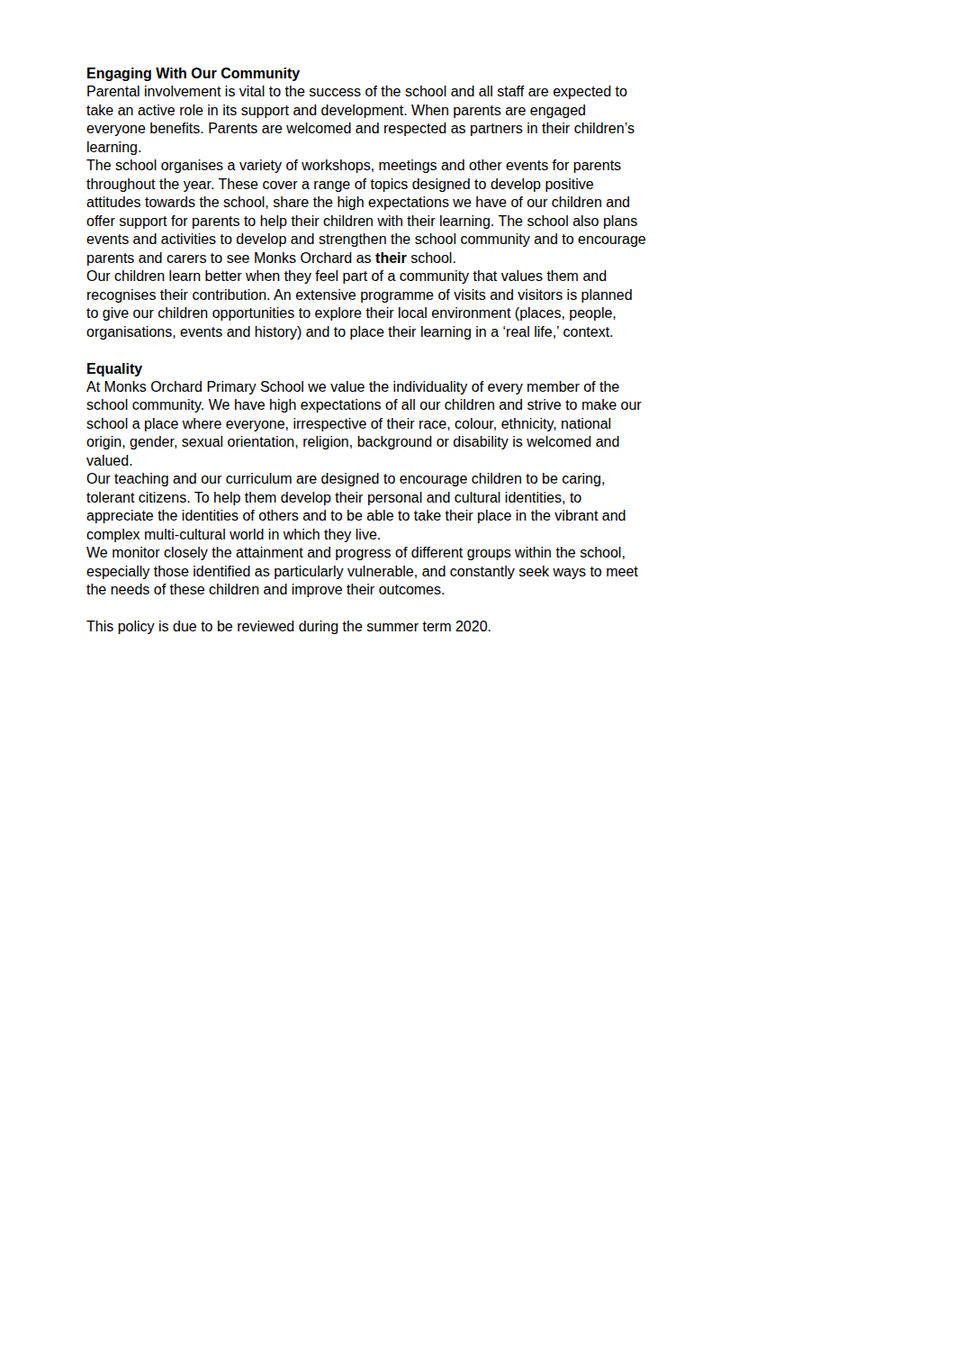Engaging With Our Community
Parental involvement is vital to the success of the school and all staff are expected to take an active role in its support and development. When parents are engaged everyone benefits. Parents are welcomed and respected as partners in their children’s learning.
The school organises a variety of workshops, meetings and other events for parents throughout the year. These cover a range of topics designed to develop positive attitudes towards the school, share the high expectations we have of our children and offer support for parents to help their children with their learning. The school also plans events and activities to develop and strengthen the school community and to encourage parents and carers to see Monks Orchard as their school.
Our children learn better when they feel part of a community that values them and recognises their contribution. An extensive programme of visits and visitors is planned to give our children opportunities to explore their local environment (places, people, organisations, events and history) and to place their learning in a ‘real life,’ context.
Equality
At Monks Orchard Primary School we value the individuality of every member of the school community. We have high expectations of all our children and strive to make our school a place where everyone, irrespective of their race, colour, ethnicity, national origin, gender, sexual orientation, religion, background or disability is welcomed and valued.
Our teaching and our curriculum are designed to encourage children to be caring, tolerant citizens. To help them develop their personal and cultural identities, to appreciate the identities of others and to be able to take their place in the vibrant and complex multi-cultural world in which they live.
We monitor closely the attainment and progress of different groups within the school, especially those identified as particularly vulnerable, and constantly seek ways to meet the needs of these children and improve their outcomes.
This policy is due to be reviewed during the summer term 2020.